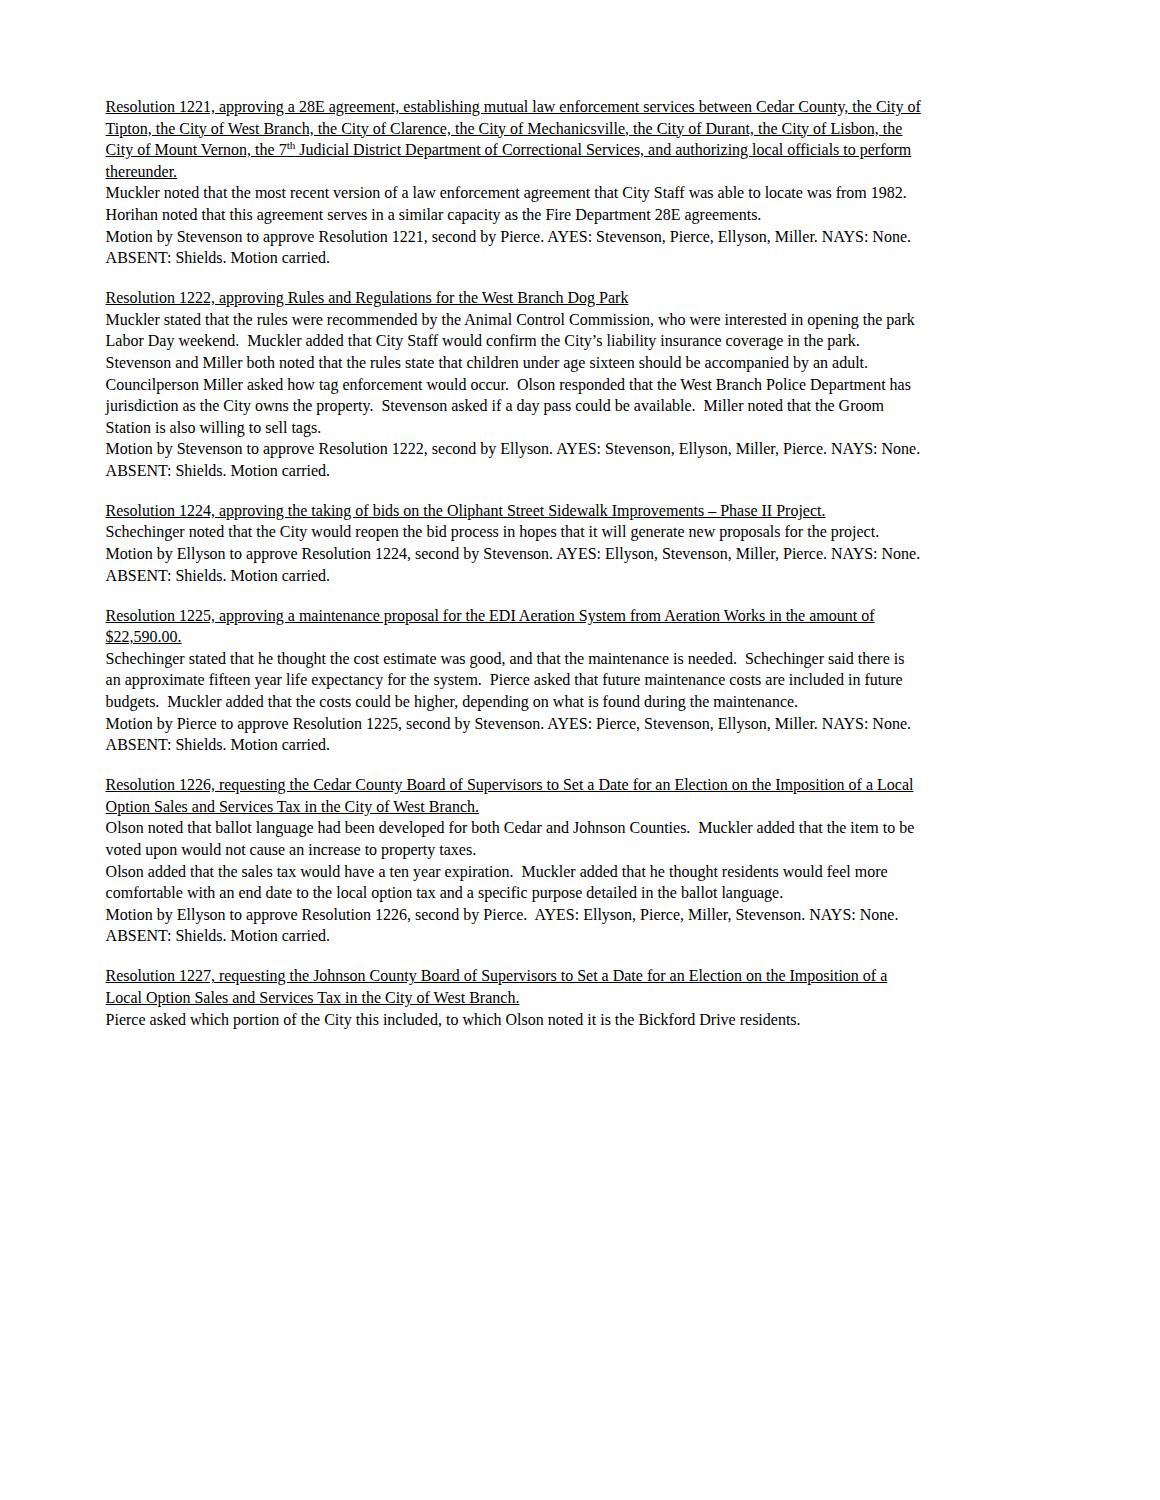Resolution 1221, approving a 28E agreement, establishing mutual law enforcement services between Cedar County, the City of Tipton, the City of West Branch, the City of Clarence, the City of Mechanicsville, the City of Durant, the City of Lisbon, the City of Mount Vernon, the 7th Judicial District Department of Correctional Services, and authorizing local officials to perform thereunder.
Muckler noted that the most recent version of a law enforcement agreement that City Staff was able to locate was from 1982. Horihan noted that this agreement serves in a similar capacity as the Fire Department 28E agreements.
Motion by Stevenson to approve Resolution 1221, second by Pierce. AYES: Stevenson, Pierce, Ellyson, Miller. NAYS: None. ABSENT: Shields. Motion carried.
Resolution 1222, approving Rules and Regulations for the West Branch Dog Park
Muckler stated that the rules were recommended by the Animal Control Commission, who were interested in opening the park Labor Day weekend. Muckler added that City Staff would confirm the City’s liability insurance coverage in the park. Stevenson and Miller both noted that the rules state that children under age sixteen should be accompanied by an adult. Councilperson Miller asked how tag enforcement would occur. Olson responded that the West Branch Police Department has jurisdiction as the City owns the property. Stevenson asked if a day pass could be available. Miller noted that the Groom Station is also willing to sell tags.
Motion by Stevenson to approve Resolution 1222, second by Ellyson. AYES: Stevenson, Ellyson, Miller, Pierce. NAYS: None. ABSENT: Shields. Motion carried.
Resolution 1224, approving the taking of bids on the Oliphant Street Sidewalk Improvements – Phase II Project.
Schechinger noted that the City would reopen the bid process in hopes that it will generate new proposals for the project.
Motion by Ellyson to approve Resolution 1224, second by Stevenson. AYES: Ellyson, Stevenson, Miller, Pierce. NAYS: None. ABSENT: Shields. Motion carried.
Resolution 1225, approving a maintenance proposal for the EDI Aeration System from Aeration Works in the amount of $22,590.00.
Schechinger stated that he thought the cost estimate was good, and that the maintenance is needed. Schechinger said there is an approximate fifteen year life expectancy for the system. Pierce asked that future maintenance costs are included in future budgets. Muckler added that the costs could be higher, depending on what is found during the maintenance.
Motion by Pierce to approve Resolution 1225, second by Stevenson. AYES: Pierce, Stevenson, Ellyson, Miller. NAYS: None. ABSENT: Shields. Motion carried.
Resolution 1226, requesting the Cedar County Board of Supervisors to Set a Date for an Election on the Imposition of a Local Option Sales and Services Tax in the City of West Branch.
Olson noted that ballot language had been developed for both Cedar and Johnson Counties. Muckler added that the item to be voted upon would not cause an increase to property taxes.
Olson added that the sales tax would have a ten year expiration. Muckler added that he thought residents would feel more comfortable with an end date to the local option tax and a specific purpose detailed in the ballot language.
Motion by Ellyson to approve Resolution 1226, second by Pierce. AYES: Ellyson, Pierce, Miller, Stevenson. NAYS: None. ABSENT: Shields. Motion carried.
Resolution 1227, requesting the Johnson County Board of Supervisors to Set a Date for an Election on the Imposition of a Local Option Sales and Services Tax in the City of West Branch.
Pierce asked which portion of the City this included, to which Olson noted it is the Bickford Drive residents.